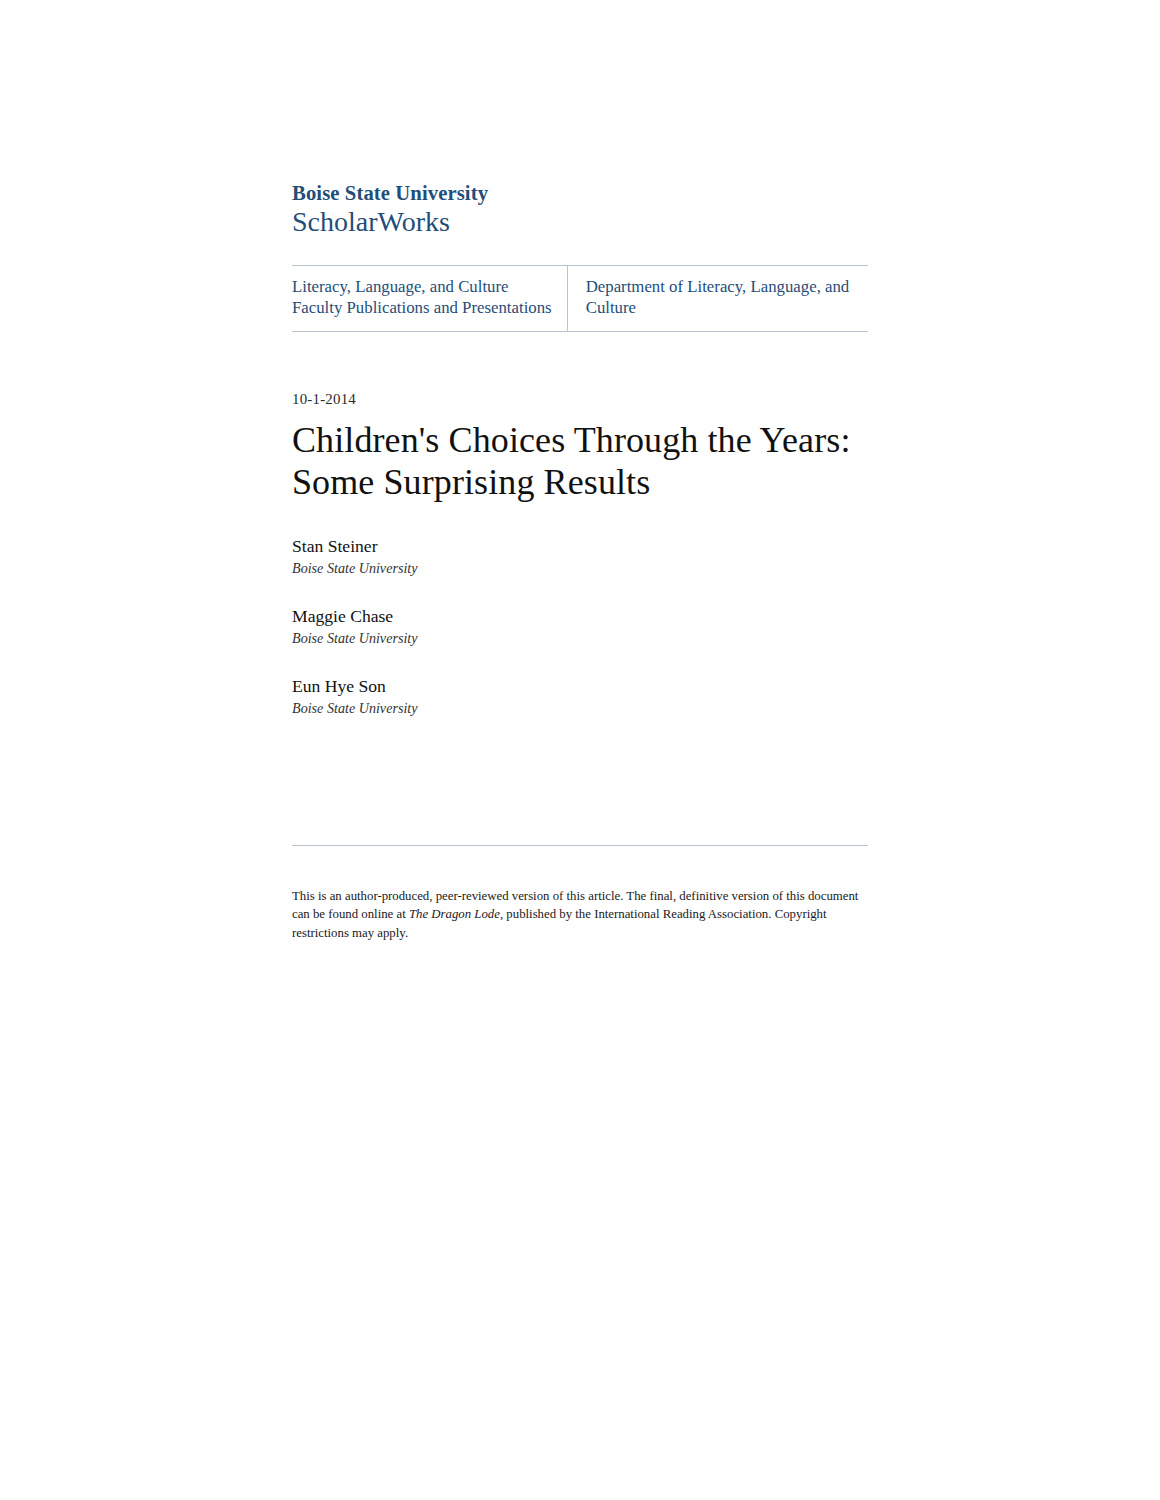Boise State University
ScholarWorks
Literacy, Language, and Culture Faculty Publications and Presentations
Department of Literacy, Language, and Culture
10-1-2014
Children's Choices Through the Years: Some Surprising Results
Stan Steiner
Boise State University
Maggie Chase
Boise State University
Eun Hye Son
Boise State University
This is an author-produced, peer-reviewed version of this article. The final, definitive version of this document can be found online at The Dragon Lode, published by the International Reading Association. Copyright restrictions may apply.